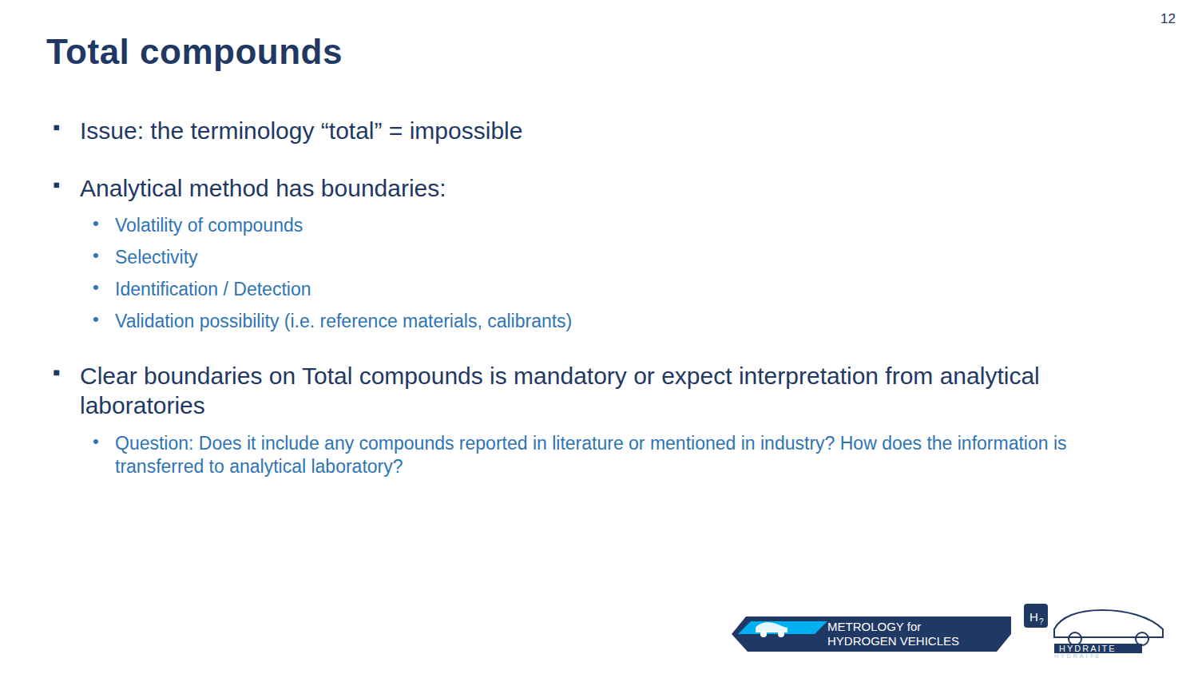12
Total compounds
Issue: the terminology “total” = impossible
Analytical method has boundaries:
Volatility of compounds
Selectivity
Identification / Detection
Validation possibility (i.e. reference materials, calibrants)
Clear boundaries on Total compounds is mandatory or expect interpretation from analytical laboratories
Question: Does it include any compounds reported in literature or mentioned in industry? How does the information is transferred to analytical laboratory?
METROLOGY for HYDROGEN VEHICLES
H ? HYDRAITE HYDRAITE